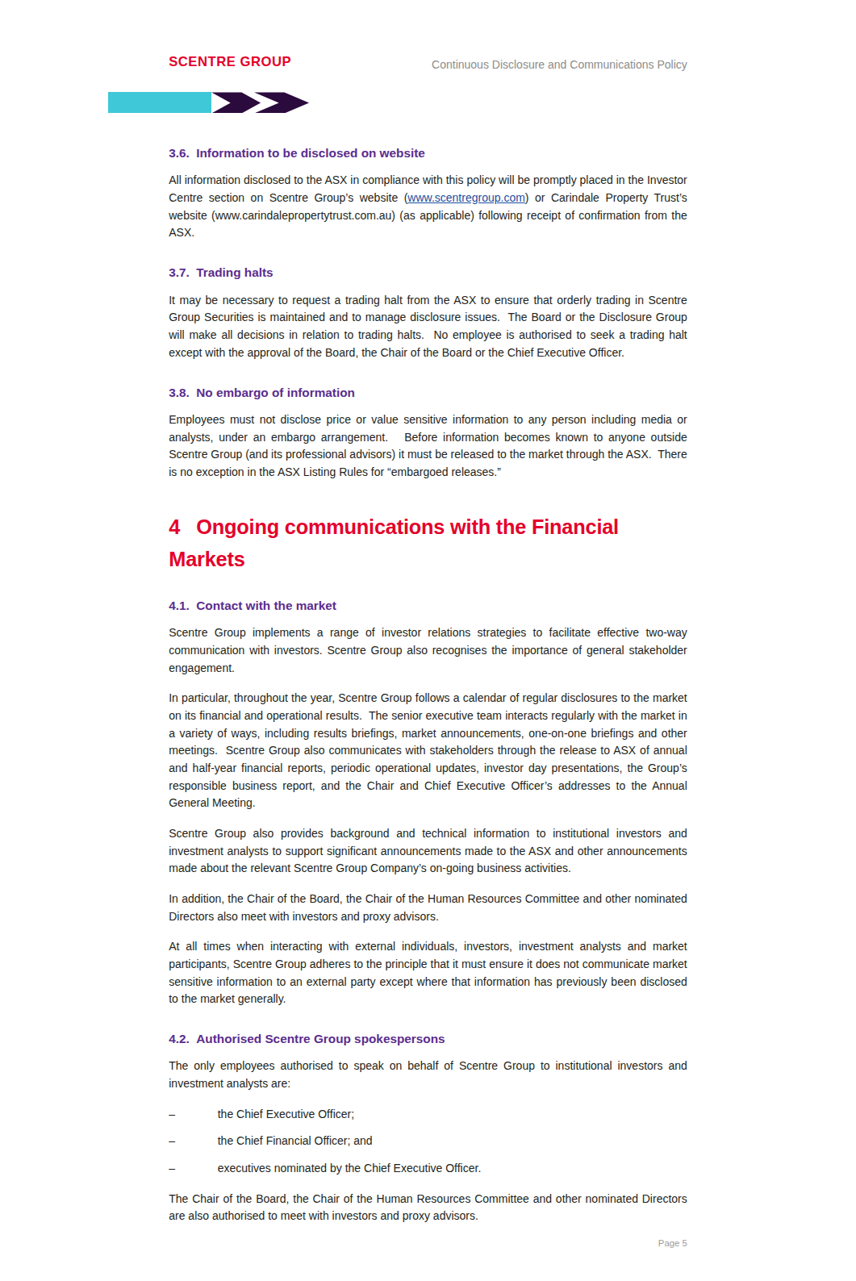SCENTRE GROUP
Continuous Disclosure and Communications Policy
3.6. Information to be disclosed on website
All information disclosed to the ASX in compliance with this policy will be promptly placed in the Investor Centre section on Scentre Group’s website (www.scentregroup.com) or Carindale Property Trust’s website (www.carindalepropertytrust.com.au) (as applicable) following receipt of confirmation from the ASX.
3.7. Trading halts
It may be necessary to request a trading halt from the ASX to ensure that orderly trading in Scentre Group Securities is maintained and to manage disclosure issues. The Board or the Disclosure Group will make all decisions in relation to trading halts. No employee is authorised to seek a trading halt except with the approval of the Board, the Chair of the Board or the Chief Executive Officer.
3.8. No embargo of information
Employees must not disclose price or value sensitive information to any person including media or analysts, under an embargo arrangement. Before information becomes known to anyone outside Scentre Group (and its professional advisors) it must be released to the market through the ASX. There is no exception in the ASX Listing Rules for “embargoed releases.”
4 Ongoing communications with the Financial Markets
4.1. Contact with the market
Scentre Group implements a range of investor relations strategies to facilitate effective two-way communication with investors. Scentre Group also recognises the importance of general stakeholder engagement.
In particular, throughout the year, Scentre Group follows a calendar of regular disclosures to the market on its financial and operational results. The senior executive team interacts regularly with the market in a variety of ways, including results briefings, market announcements, one-on-one briefings and other meetings. Scentre Group also communicates with stakeholders through the release to ASX of annual and half-year financial reports, periodic operational updates, investor day presentations, the Group’s responsible business report, and the Chair and Chief Executive Officer’s addresses to the Annual General Meeting.
Scentre Group also provides background and technical information to institutional investors and investment analysts to support significant announcements made to the ASX and other announcements made about the relevant Scentre Group Company’s on-going business activities.
In addition, the Chair of the Board, the Chair of the Human Resources Committee and other nominated Directors also meet with investors and proxy advisors.
At all times when interacting with external individuals, investors, investment analysts and market participants, Scentre Group adheres to the principle that it must ensure it does not communicate market sensitive information to an external party except where that information has previously been disclosed to the market generally.
4.2. Authorised Scentre Group spokespersons
The only employees authorised to speak on behalf of Scentre Group to institutional investors and investment analysts are:
the Chief Executive Officer;
the Chief Financial Officer; and
executives nominated by the Chief Executive Officer.
The Chair of the Board, the Chair of the Human Resources Committee and other nominated Directors are also authorised to meet with investors and proxy advisors.
Page 5